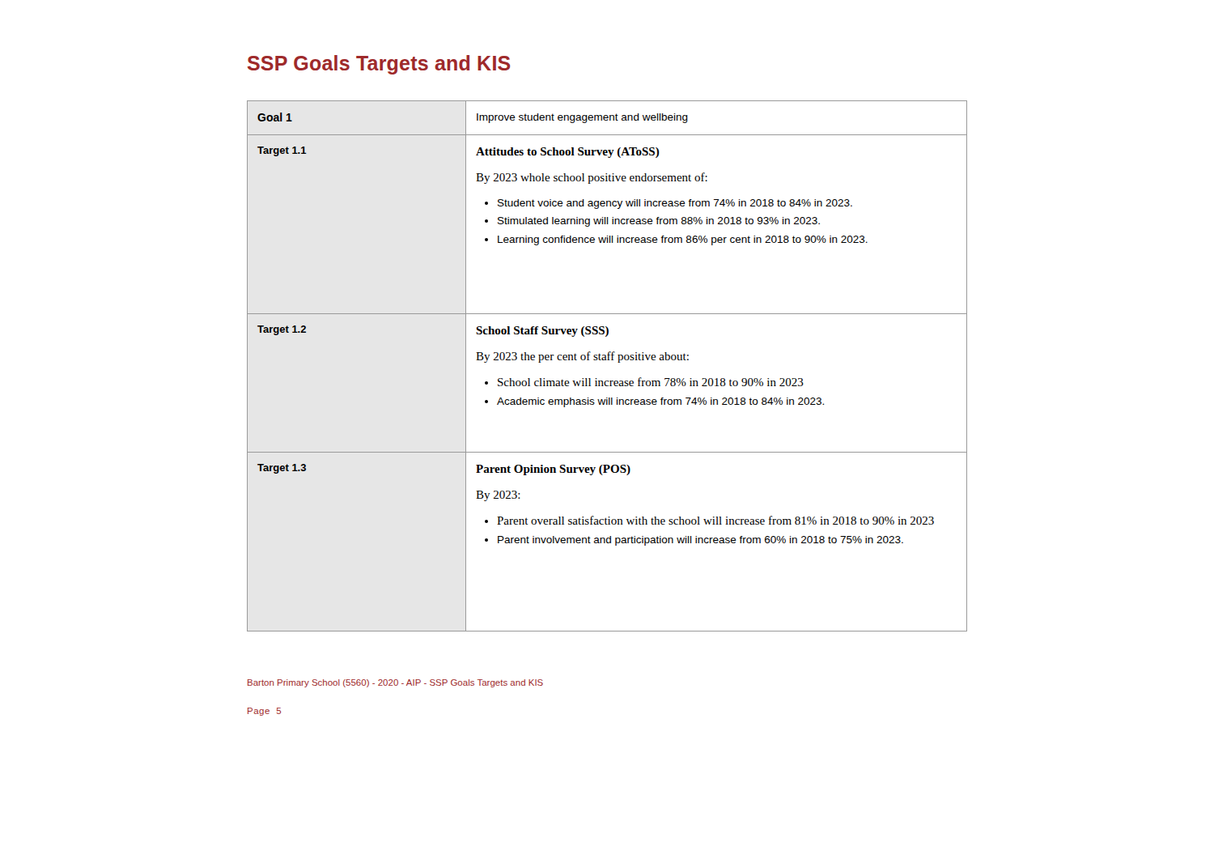SSP Goals Targets and KIS
| Goal 1 | Improve student engagement and wellbeing |
| Target 1.1 | Attitudes to School Survey (AToSS) By 2023 whole school positive endorsement of: Student voice and agency will increase from 74% in 2018 to 84% in 2023. Stimulated learning will increase from 88% in 2018 to 93% in 2023. Learning confidence will increase from 86% per cent in 2018 to 90% in 2023. |
| Target 1.2 | School Staff Survey (SSS) By 2023 the per cent of staff positive about: School climate will increase from 78% in 2018 to 90% in 2023 Academic emphasis will increase from 74% in 2018 to 84% in 2023. |
| Target 1.3 | Parent Opinion Survey (POS) By 2023: Parent overall satisfaction with the school will increase from 81% in 2018 to 90% in 2023 Parent involvement and participation will increase from 60% in 2018 to 75% in 2023. |
Barton Primary School (5560) - 2020 - AIP - SSP Goals Targets and KIS
Page 5